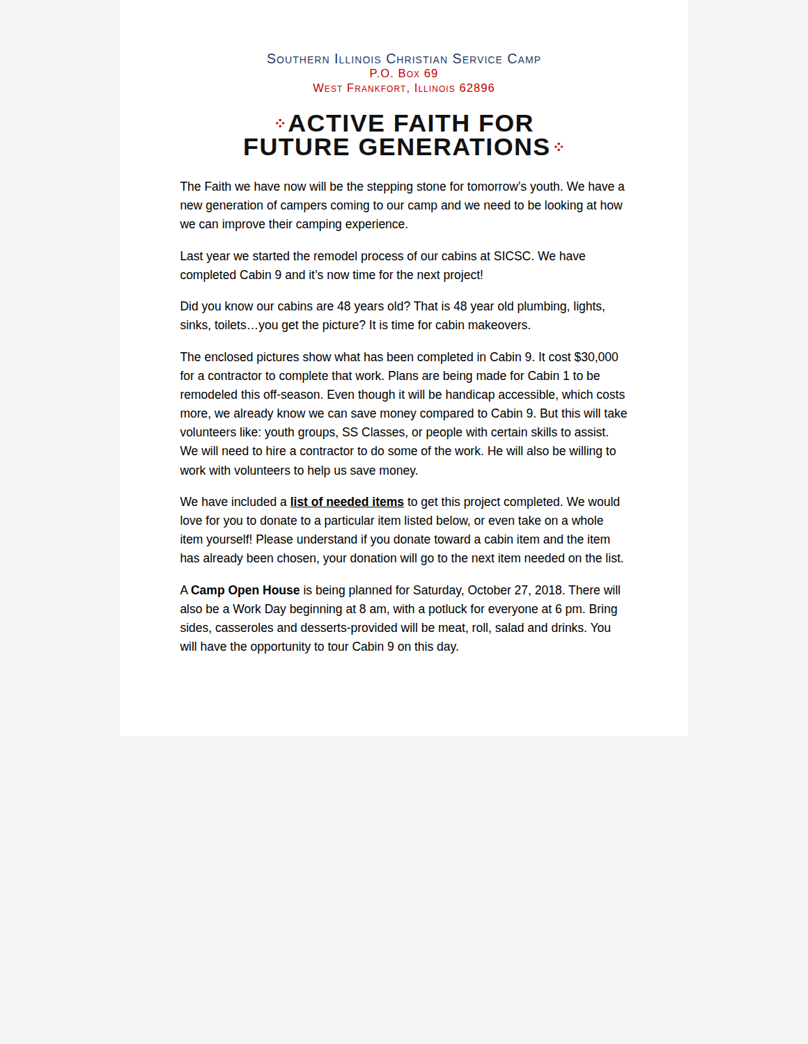Southern Illinois Christian Service Camp P.O. Box 69 West Frankfort, Illinois 62896
⁘Active Faith for Future Generations⁘
The Faith we have now will be the stepping stone for tomorrow’s youth. We have a new generation of campers coming to our camp and we need to be looking at how we can improve their camping experience.
Last year we started the remodel process of our cabins at SICSC. We have completed Cabin 9 and it’s now time for the next project!
Did you know our cabins are 48 years old? That is 48 year old plumbing, lights, sinks, toilets…you get the picture? It is time for cabin makeovers.
The enclosed pictures show what has been completed in Cabin 9. It cost $30,000 for a contractor to complete that work. Plans are being made for Cabin 1 to be remodeled this off-season. Even though it will be handicap accessible, which costs more, we already know we can save money compared to Cabin 9. But this will take volunteers like: youth groups, SS Classes, or people with certain skills to assist. We will need to hire a contractor to do some of the work. He will also be willing to work with volunteers to help us save money.
We have included a list of needed items to get this project completed. We would love for you to donate to a particular item listed below, or even take on a whole item yourself! Please understand if you donate toward a cabin item and the item has already been chosen, your donation will go to the next item needed on the list.
A Camp Open House is being planned for Saturday, October 27, 2018. There will also be a Work Day beginning at 8 am, with a potluck for everyone at 6 pm. Bring sides, casseroles and desserts-provided will be meat, roll, salad and drinks. You will have the opportunity to tour Cabin 9 on this day.